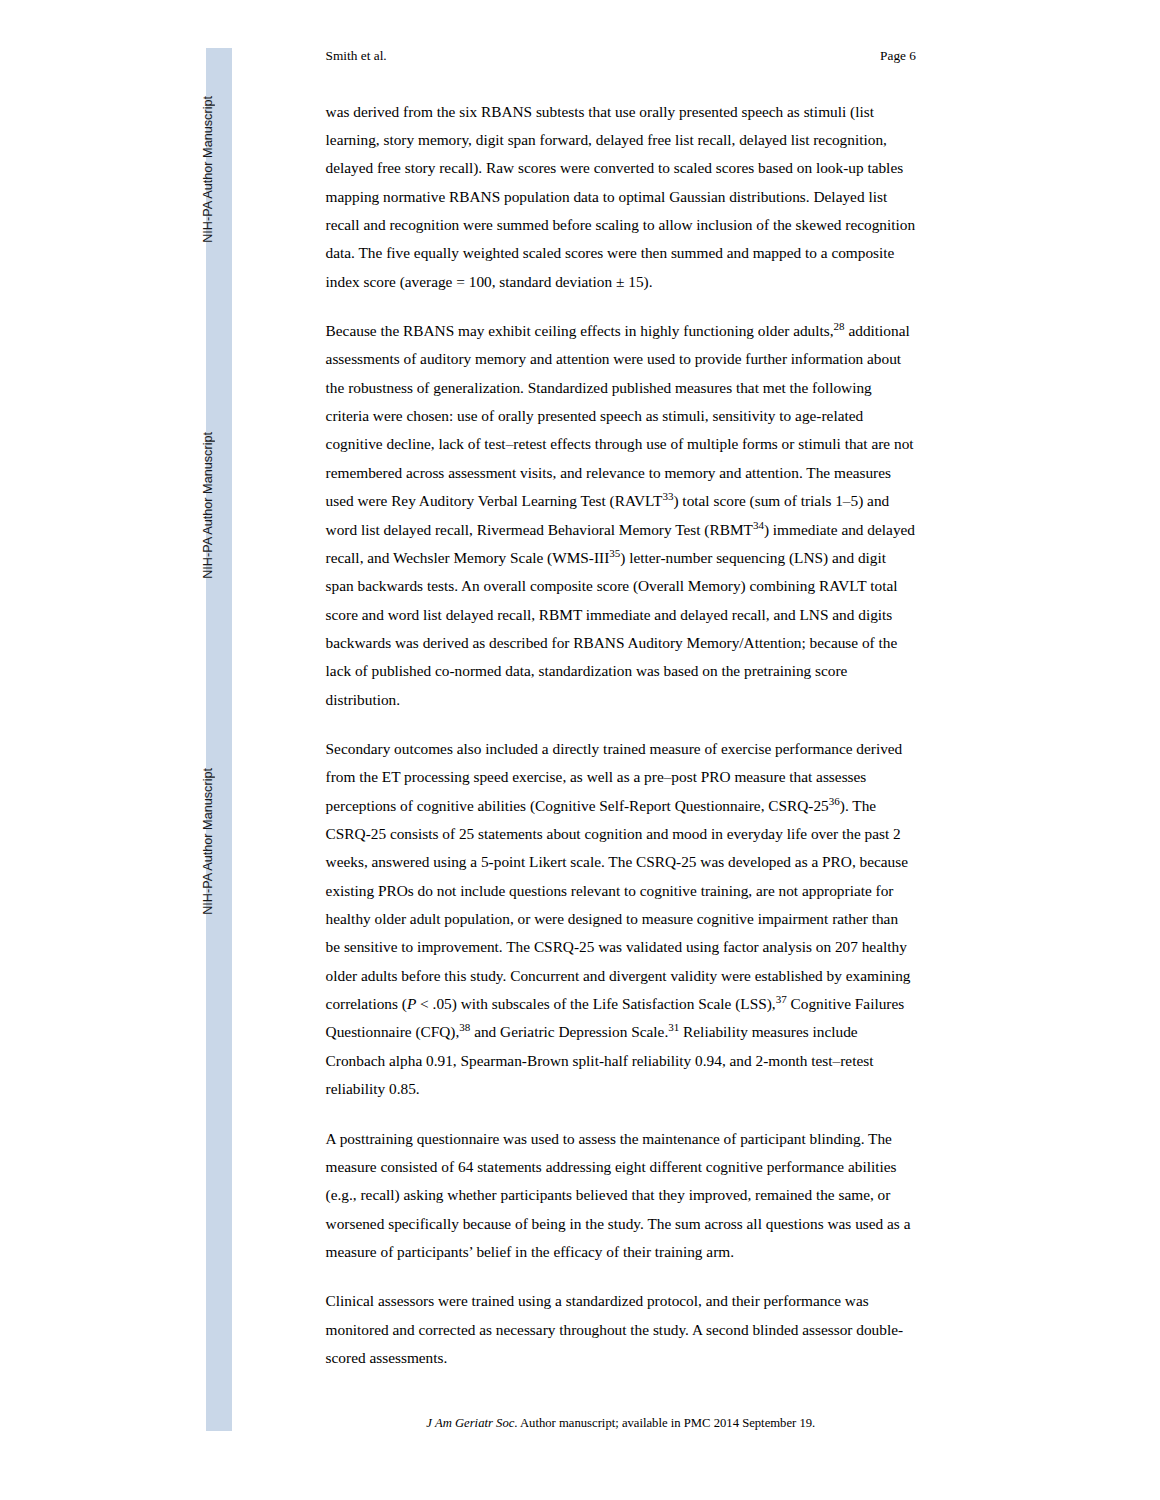NIH-PA Author Manuscript
NIH-PA Author Manuscript
NIH-PA Author Manuscript
Smith et al. Page 6
was derived from the six RBANS subtests that use orally presented speech as stimuli (list learning, story memory, digit span forward, delayed free list recall, delayed list recognition, delayed free story recall). Raw scores were converted to scaled scores based on look-up tables mapping normative RBANS population data to optimal Gaussian distributions. Delayed list recall and recognition were summed before scaling to allow inclusion of the skewed recognition data. The five equally weighted scaled scores were then summed and mapped to a composite index score (average = 100, standard deviation ± 15).
Because the RBANS may exhibit ceiling effects in highly functioning older adults,28 additional assessments of auditory memory and attention were used to provide further information about the robustness of generalization. Standardized published measures that met the following criteria were chosen: use of orally presented speech as stimuli, sensitivity to age-related cognitive decline, lack of test–retest effects through use of multiple forms or stimuli that are not remembered across assessment visits, and relevance to memory and attention. The measures used were Rey Auditory Verbal Learning Test (RAVLT33) total score (sum of trials 1–5) and word list delayed recall, Rivermead Behavioral Memory Test (RBMT34) immediate and delayed recall, and Wechsler Memory Scale (WMS-III35) letter-number sequencing (LNS) and digit span backwards tests. An overall composite score (Overall Memory) combining RAVLT total score and word list delayed recall, RBMT immediate and delayed recall, and LNS and digits backwards was derived as described for RBANS Auditory Memory/Attention; because of the lack of published co-normed data, standardization was based on the pretraining score distribution.
Secondary outcomes also included a directly trained measure of exercise performance derived from the ET processing speed exercise, as well as a pre–post PRO measure that assesses perceptions of cognitive abilities (Cognitive Self-Report Questionnaire, CSRQ-2536). The CSRQ-25 consists of 25 statements about cognition and mood in everyday life over the past 2 weeks, answered using a 5-point Likert scale. The CSRQ-25 was developed as a PRO, because existing PROs do not include questions relevant to cognitive training, are not appropriate for healthy older adult population, or were designed to measure cognitive impairment rather than be sensitive to improvement. The CSRQ-25 was validated using factor analysis on 207 healthy older adults before this study. Concurrent and divergent validity were established by examining correlations (P < .05) with subscales of the Life Satisfaction Scale (LSS),37 Cognitive Failures Questionnaire (CFQ),38 and Geriatric Depression Scale.31 Reliability measures include Cronbach alpha 0.91, Spearman-Brown split-half reliability 0.94, and 2-month test–retest reliability 0.85.
A posttraining questionnaire was used to assess the maintenance of participant blinding. The measure consisted of 64 statements addressing eight different cognitive performance abilities (e.g., recall) asking whether participants believed that they improved, remained the same, or worsened specifically because of being in the study. The sum across all questions was used as a measure of participants’ belief in the efficacy of their training arm.
Clinical assessors were trained using a standardized protocol, and their performance was monitored and corrected as necessary throughout the study. A second blinded assessor double-scored assessments.
J Am Geriatr Soc. Author manuscript; available in PMC 2014 September 19.